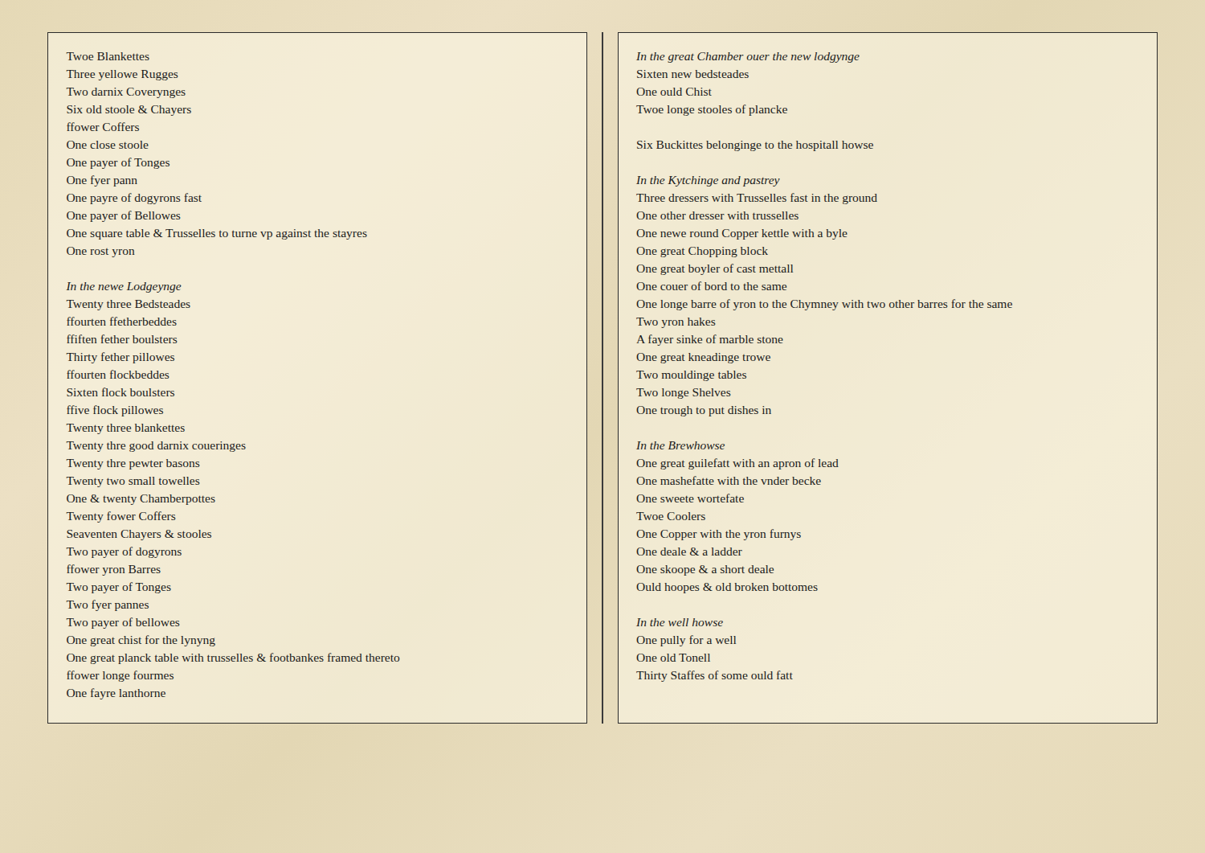Twoe Blankettes
Three yellowe Rugges
Two darnix Coverynges
Six old stoole & Chayers
ffower Coffers
One close stoole
One payer of Tonges
One fyer pann
One payre of dogyrons fast
One payer of Bellowes
One square table & Trusselles to turne vp against the stayres
One rost yron
In the newe Lodgeynge
Twenty three Bedsteades
ffourten ffetherbeddes
ffiften fether boulsters
Thirty fether pillowes
ffourten flockbeddes
Sixten flock boulsters
ffive flock pillowes
Twenty three blankettes
Twenty thre good darnix coueringes
Twenty thre pewter basons
Twenty two small towelles
One & twenty Chamberpottes
Twenty fower Coffers
Seaventen Chayers & stooles
Two payer of dogyrons
ffower yron Barres
Two payer of Tonges
Two fyer pannes
Two payer of bellowes
One great chist for the lynyng
One great planck table with trusselles & footbankes framed thereto
ffower longe fourmes
One fayre lanthorne
In the great Chamber ouer the new lodgynge
Sixten new bedsteades
One ould Chist
Twoe longe stooles of plancke
Six Buckittes belonginge to the hospitall howse
In the Kytchinge and pastrey
Three dressers with Trusselles fast in the ground
One other dresser with trusselles
One newe round Copper kettle with a byle
One great Chopping block
One great boyler of cast mettall
One couer of bord to the same
One longe barre of yron to the Chymney with two other barres for the same
Two yron hakes
A fayer sinke of marble stone
One great kneadinge trowe
Two mouldinge tables
Two longe Shelves
One trough to put dishes in
In the Brewhowse
One great guilefatt with an apron of lead
One mashefatte with the vnder becke
One sweete wortefate
Twoe Coolers
One Copper with the yron furnys
One deale & a ladder
One skoope & a short deale
Ould hoopes & old broken bottomes
In the well howse
One pully for a well
One old Tonell
Thirty Staffes of some ould fatt